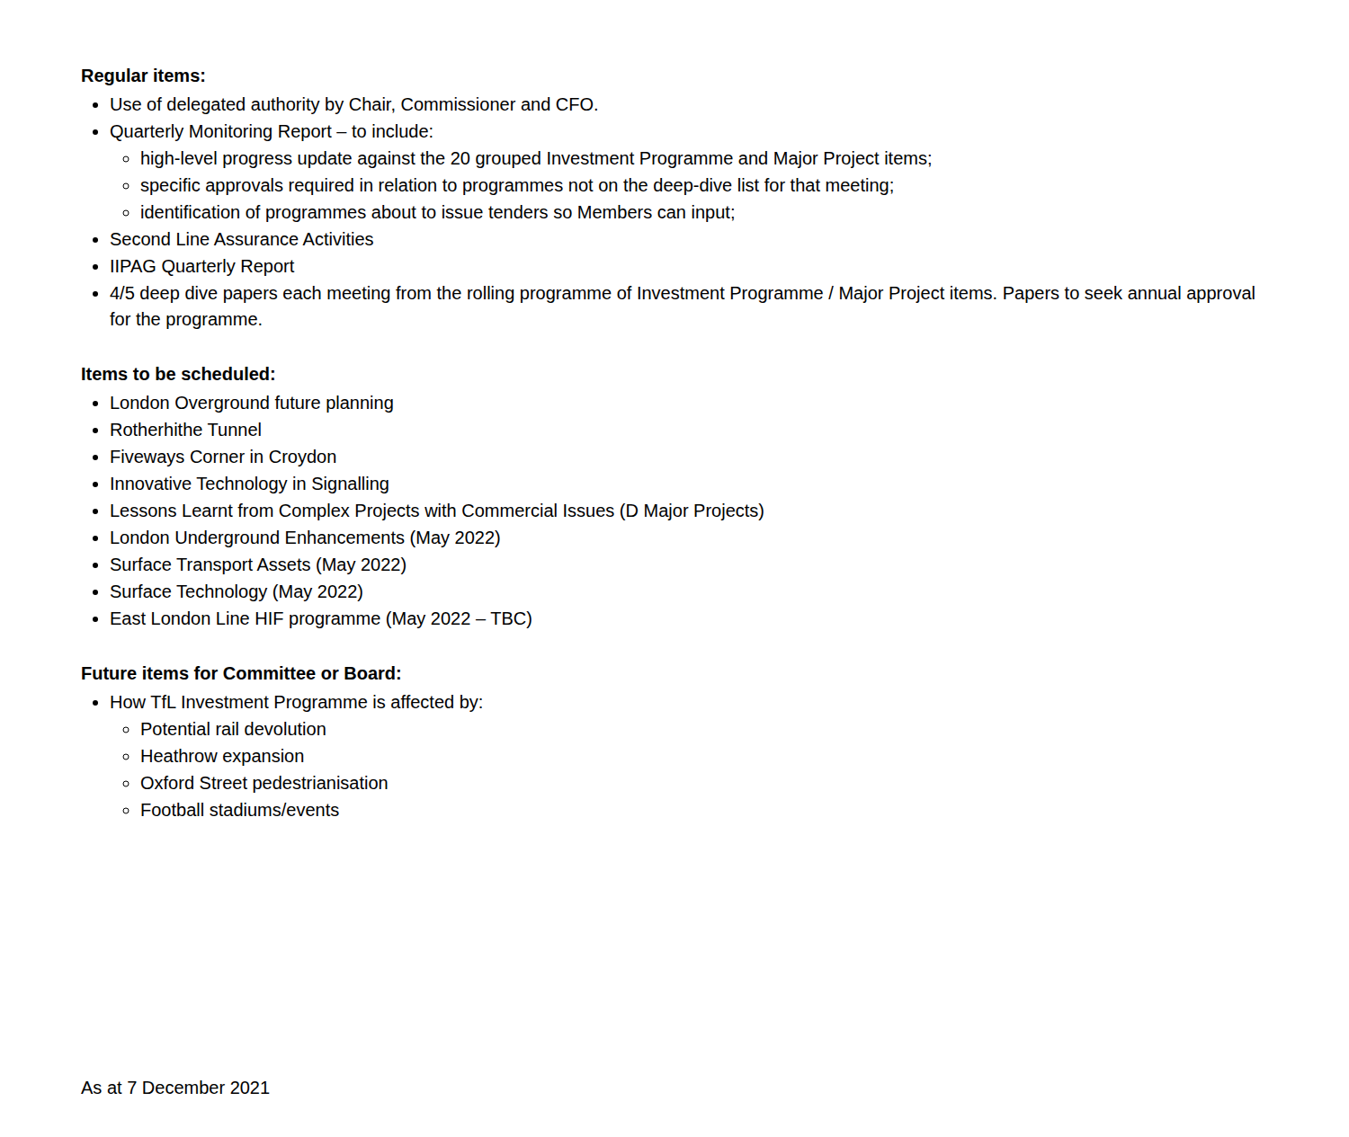Regular items:
Use of delegated authority by Chair, Commissioner and CFO.
Quarterly Monitoring Report – to include:
high-level progress update against the 20 grouped Investment Programme and Major Project items;
specific approvals required in relation to programmes not on the deep-dive list for that meeting;
identification of programmes about to issue tenders so Members can input;
Second Line Assurance Activities
IIPAG Quarterly Report
4/5 deep dive papers each meeting from the rolling programme of Investment Programme / Major Project items. Papers to seek annual approval for the programme.
Items to be scheduled:
London Overground future planning
Rotherhithe Tunnel
Fiveways Corner in Croydon
Innovative Technology in Signalling
Lessons Learnt from Complex Projects with Commercial Issues (D Major Projects)
London Underground Enhancements (May 2022)
Surface Transport Assets (May 2022)
Surface Technology (May 2022)
East London Line HIF programme (May 2022 – TBC)
Future items for Committee or Board:
How TfL Investment Programme is affected by:
Potential rail devolution
Heathrow expansion
Oxford Street pedestrianisation
Football stadiums/events
As at 7 December 2021